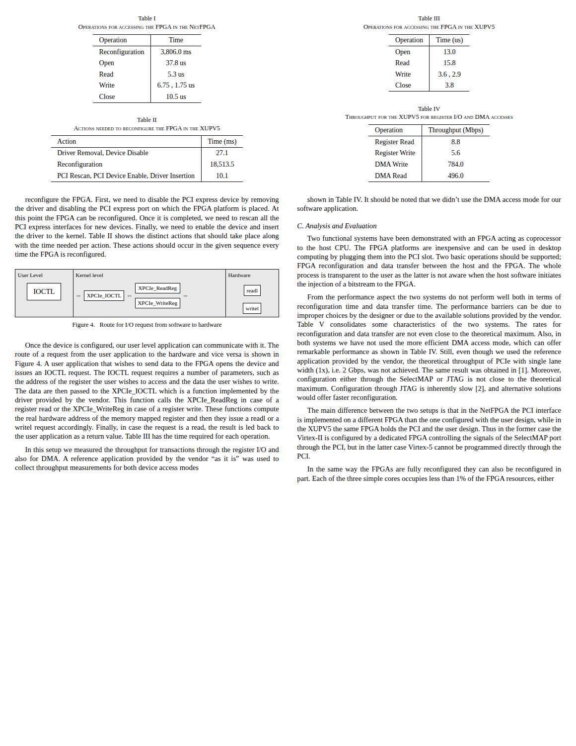Table I Operations for accessing the FPGA in the NetFPGA
| Operation | Time |
| --- | --- |
| Reconfiguration | 3,806.0 ms |
| Open | 37.8 us |
| Read | 5.3 us |
| Write | 6.75 , 1.75 us |
| Close | 10.5 us |
Table II Actions needed to reconfigure the FPGA in the XUPV5
| Action | Time (ms) |
| --- | --- |
| Driver Removal, Device Disable | 27.1 |
| Reconfiguration | 18,513.5 |
| PCI Rescan, PCI Device Enable, Driver Insertion | 10.1 |
reconfigure the FPGA. First, we need to disable the PCI express device by removing the driver and disabling the PCI express port on which the FPGA platform is placed. At this point the FPGA can be reconfigured. Once it is completed, we need to rescan all the PCI express interfaces for new devices. Finally, we need to enable the device and insert the driver to the kernel. Table II shows the distinct actions that should take place along with the time needed per action. These actions should occur in the given sequence every time the FPGA is reconfigured.
User Level
IOCTL
Kernel level
⇔
XPCIe_IOCTL
⇔
XPCIe_ReadReg
XPCIe_WriteReg
⇔
Hardware
readl
writel
Figure 4. Route for I/O request from software to hardware
Once the device is configured, our user level application can communicate with it. The route of a request from the user application to the hardware and vice versa is shown in Figure 4. A user application that wishes to send data to the FPGA opens the device and issues an IOCTL request. The IOCTL request requires a number of parameters, such as the address of the register the user wishes to access and the data the user wishes to write. The data are then passed to the XPCIe_IOCTL which is a function implemented by the driver provided by the vendor. This function calls the XPCIe_ReadReg in case of a register read or the XPCIe_WriteReg in case of a register write. These functions compute the real hardware address of the memory mapped register and then they issue a readl or a writel request accordingly. Finally, in case the request is a read, the result is led back to the user application as a return value. Table III has the time required for each operation.
In this setup we measured the throughput for transactions through the register I/O and also for DMA. A reference application provided by the vendor “as it is” was used to collect throughput measurements for both device access modes
Table III Operations for accessing the FPGA in the XUPV5
| Operation | Time (us) |
| --- | --- |
| Open | 13.0 |
| Read | 15.8 |
| Write | 3.6 , 2.9 |
| Close | 3.8 |
Table IV Throughput for the XUPV5 for register I/O and DMA accesses
| Operation | Throughput (Mbps) |
| --- | --- |
| Register Read | 8.8 |
| Register Write | 5.6 |
| DMA Write | 784.0 |
| DMA Read | 496.0 |
shown in Table IV. It should be noted that we didn’t use the DMA access mode for our software application.
C. Analysis and Evaluation
Two functional systems have been demonstrated with an FPGA acting as coprocessor to the host CPU. The FPGA platforms are inexpensive and can be used in desktop computing by plugging them into the PCI slot. Two basic operations should be supported; FPGA reconfiguration and data transfer between the host and the FPGA. The whole process is transparent to the user as the latter is not aware when the host software initiates the injection of a bitstream to the FPGA.
From the performance aspect the two systems do not perform well both in terms of reconfiguration time and data transfer time. The performance barriers can be due to improper choices by the designer or due to the available solutions provided by the vendor. Table V consolidates some characteristics of the two systems. The rates for reconfiguration and data transfer are not even close to the theoretical maximum. Also, in both systems we have not used the more efficient DMA access mode, which can offer remarkable performance as shown in Table IV. Still, even though we used the reference application provided by the vendor, the theoretical throughput of PCIe with single lane width (1x), i.e. 2 Gbps, was not achieved. The same result was obtained in [1]. Moreover, configuration either through the SelectMAP or JTAG is not close to the theoretical maximum. Configuration through JTAG is inherently slow [2], and alternative solutions would offer faster reconfiguration.
The main difference between the two setups is that in the NetFPGA the PCI interface is implemented on a different FPGA than the one configured with the user design, while in the XUPV5 the same FPGA holds the PCI and the user design. Thus in the former case the Virtex-II is configured by a dedicated FPGA controlling the signals of the SelectMAP port through the PCI, but in the latter case Virtex-5 cannot be programmed directly through the PCI.
In the same way the FPGAs are fully reconfigured they can also be reconfigured in part. Each of the three simple cores occupies less than 1% of the FPGA resources, either